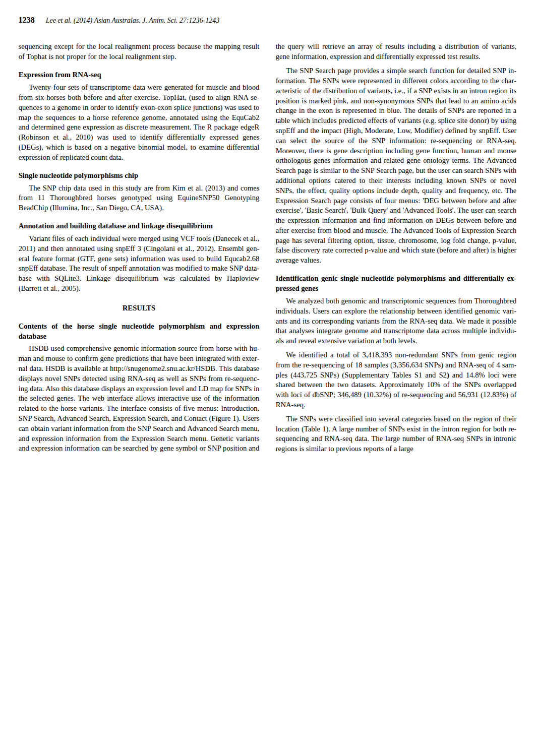1238 Lee et al. (2014) Asian Australas. J. Anim. Sci. 27:1236-1243
sequencing except for the local realignment process because the mapping result of Tophat is not proper for the local realignment step.
Expression from RNA-seq
Twenty-four sets of transcriptome data were generated for muscle and blood from six horses both before and after exercise. TopHat, (used to align RNA sequences to a genome in order to identify exon-exon splice junctions) was used to map the sequences to a horse reference genome, annotated using the EquCab2 and determined gene expression as discrete measurement. The R package edgeR (Robinson et al., 2010) was used to identify differentially expressed genes (DEGs), which is based on a negative binomial model, to examine differential expression of replicated count data.
Single nucleotide polymorphisms chip
The SNP chip data used in this study are from Kim et al. (2013) and comes from 11 Thoroughbred horses genotyped using EquineSNP50 Genotyping BeadChip (Illumina, Inc., San Diego, CA, USA).
Annotation and building database and linkage disequilibrium
Variant files of each individual were merged using VCF tools (Danecek et al., 2011) and then annotated using snpEff 3 (Cingolani et al., 2012). Ensembl general feature format (GTF, gene sets) information was used to build Equcab2.68 snpEff database. The result of snpeff annotation was modified to make SNP database with SQLite3. Linkage disequilibrium was calculated by Haploview (Barrett et al., 2005).
RESULTS
Contents of the horse single nucleotide polymorphism and expression database
HSDB used comprehensive genomic information source from horse with human and mouse to confirm gene predictions that have been integrated with external data. HSDB is available at http://snugenome2.snu.ac.kr/HSDB. This database displays novel SNPs detected using RNA-seq as well as SNPs from re-sequencing data. Also this database displays an expression level and LD map for SNPs in the selected genes. The web interface allows interactive use of the information related to the horse variants. The interface consists of five menus: Introduction, SNP Search, Advanced Search, Expression Search, and Contact (Figure 1). Users can obtain variant information from the SNP Search and Advanced Search menu, and expression information from the Expression Search menu. Genetic variants and expression information can be searched by gene symbol or SNP position and the query will retrieve an array of results including a distribution of variants, gene information, expression and differentially expressed test results.
The SNP Search page provides a simple search function for detailed SNP information. The SNPs were represented in different colors according to the characteristic of the distribution of variants, i.e., if a SNP exists in an intron region its position is marked pink, and non-synonymous SNPs that lead to an amino acids change in the exon is represented in blue. The details of SNPs are reported in a table which includes predicted effects of variants (e.g. splice site donor) by using snpEff and the impact (High, Moderate, Low, Modifier) defined by snpEff. User can select the source of the SNP information: re-sequencing or RNA-seq. Moreover, there is gene description including gene function, human and mouse orthologous genes information and related gene ontology terms. The Advanced Search page is similar to the SNP Search page, but the user can search SNPs with additional options catered to their interests including known SNPs or novel SNPs, the effect, quality options include depth, quality and frequency, etc. The Expression Search page consists of four menus: 'DEG between before and after exercise', 'Basic Search', 'Bulk Query' and 'Advanced Tools'. The user can search the expression information and find information on DEGs between before and after exercise from blood and muscle. The Advanced Tools of Expression Search page has several filtering option, tissue, chromosome, log fold change, p-value, false discovery rate corrected p-value and which state (before and after) is higher average values.
Identification genic single nucleotide polymorphisms and differentially expressed genes
We analyzed both genomic and transcriptomic sequences from Thoroughbred individuals. Users can explore the relationship between identified genomic variants and its corresponding variants from the RNA-seq data. We made it possible that analyses integrate genome and transcriptome data across multiple individuals and reveal extensive variation at both levels.
We identified a total of 3,418,393 non-redundant SNPs from genic region from the re-sequencing of 18 samples (3,356,634 SNPs) and RNA-seq of 4 samples (443,725 SNPs) (Supplementary Tables S1 and S2) and 14.8% loci were shared between the two datasets. Approximately 10% of the SNPs overlapped with loci of dbSNP; 346,489 (10.32%) of re-sequencing and 56,931 (12.83%) of RNA-seq.
The SNPs were classified into several categories based on the region of their location (Table 1). A large number of SNPs exist in the intron region for both re-sequencing and RNA-seq data. The large number of RNA-seq SNPs in intronic regions is similar to previous reports of a large